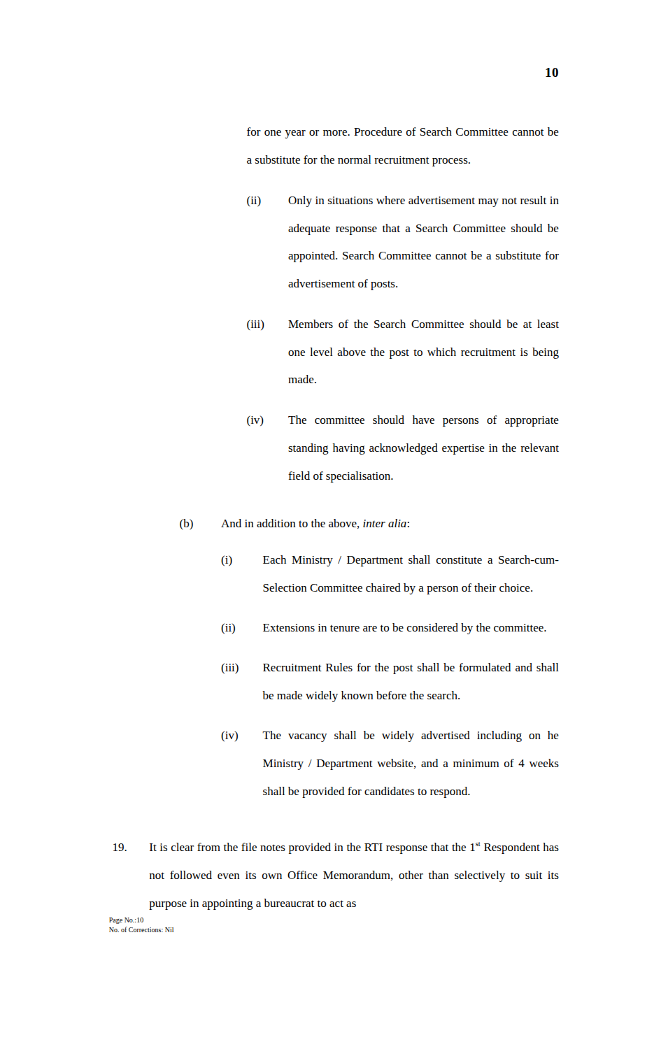10
for one year or more. Procedure of Search Committee cannot be a substitute for the normal recruitment process.
(ii)
Only in situations where advertisement may not result in adequate response that a Search Committee should be appointed. Search Committee cannot be a substitute for advertisement of posts.
(iii)
Members of the Search Committee should be at least one level above the post to which recruitment is being made.
(iv)
The committee should have persons of appropriate standing having acknowledged expertise in the relevant field of specialisation.
(b)
And in addition to the above, inter alia:
(i)
Each Ministry / Department shall constitute a Search-cum-Selection Committee chaired by a person of their choice.
(ii)
Extensions in tenure are to be considered by the committee.
(iii)
Recruitment Rules for the post shall be formulated and shall be made widely known before the search.
(iv)
The vacancy shall be widely advertised including on he Ministry / Department website, and a minimum of 4 weeks shall be provided for candidates to respond.
19.
It is clear from the file notes provided in the RTI response that the 1st Respondent has not followed even its own Office Memorandum, other than selectively to suit its purpose in appointing a bureaucrat to act as
Page No.:10
No. of Corrections: Nil